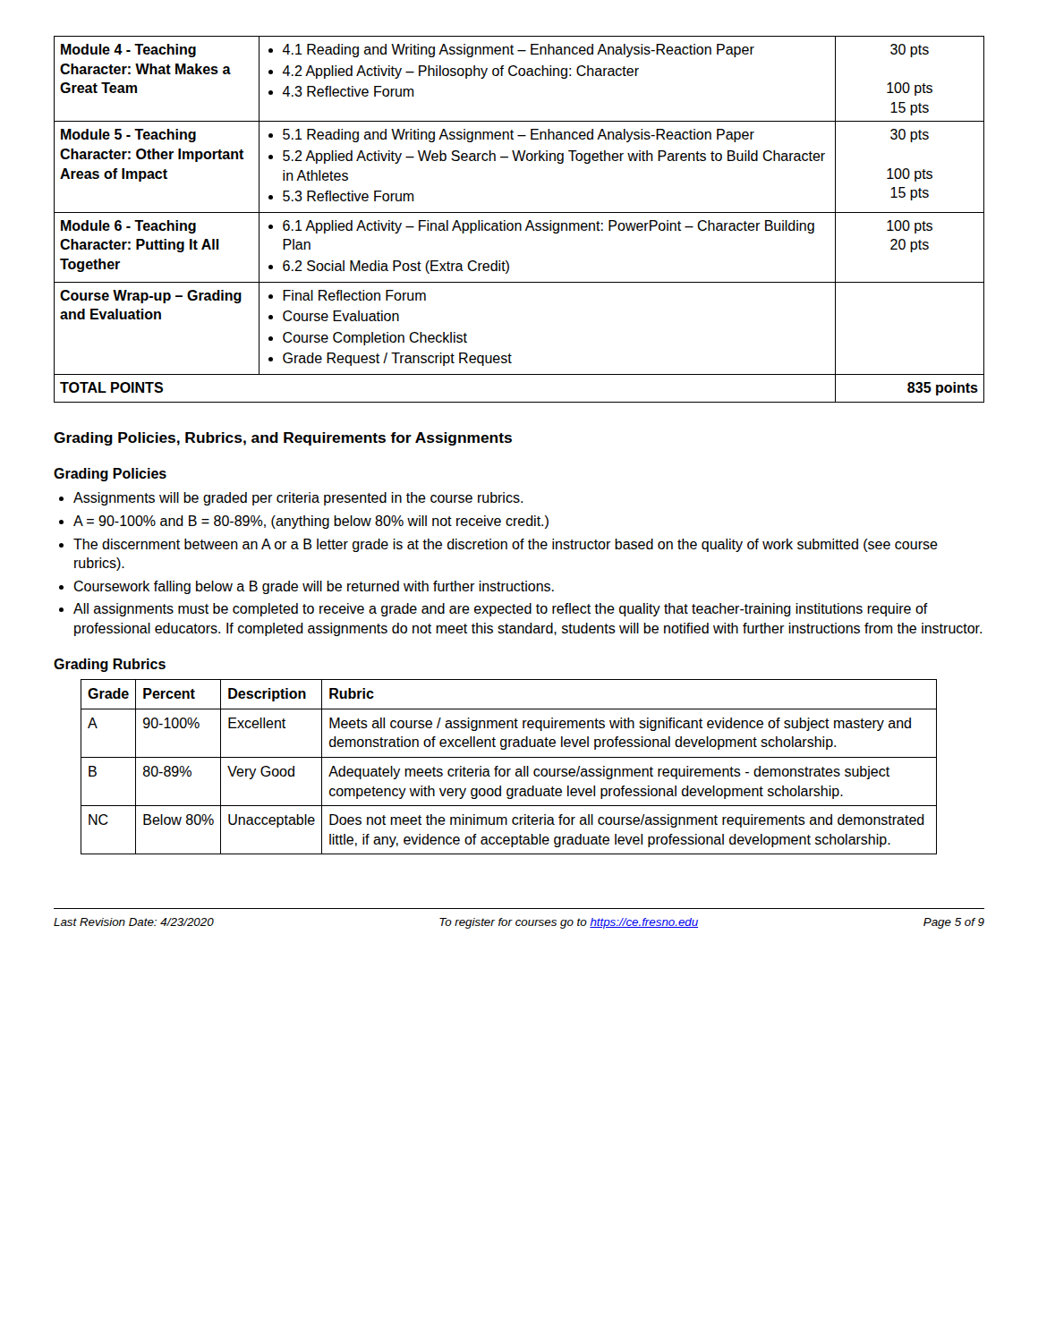| Module 4 - Teaching Character: What Makes a Great Team | 4.1 Reading and Writing Assignment – Enhanced Analysis-Reaction Paper 4.2 Applied Activity – Philosophy of Coaching: Character 4.3 Reflective Forum | 30 pts 100 pts 15 pts |
| Module 5 - Teaching Character: Other Important Areas of Impact | 5.1 Reading and Writing Assignment – Enhanced Analysis-Reaction Paper 5.2 Applied Activity – Web Search – Working Together with Parents to Build Character in Athletes 5.3 Reflective Forum | 30 pts 100 pts 15 pts |
| Module 6 - Teaching Character: Putting It All Together | 6.1 Applied Activity – Final Application Assignment: PowerPoint – Character Building Plan 6.2 Social Media Post (Extra Credit) | 100 pts 20 pts |
| Course Wrap-up – Grading and Evaluation | Final Reflection Forum Course Evaluation Course Completion Checklist Grade Request / Transcript Request | |
| TOTAL POINTS | 835 points |
Grading Policies, Rubrics, and Requirements for Assignments
Grading Policies
Assignments will be graded per criteria presented in the course rubrics.
A = 90-100% and B = 80-89%, (anything below 80% will not receive credit.)
The discernment between an A or a B letter grade is at the discretion of the instructor based on the quality of work submitted (see course rubrics).
Coursework falling below a B grade will be returned with further instructions.
All assignments must be completed to receive a grade and are expected to reflect the quality that teacher-training institutions require of professional educators. If completed assignments do not meet this standard, students will be notified with further instructions from the instructor.
Grading Rubrics
| Grade | Percent | Description | Rubric |
| --- | --- | --- | --- |
| A | 90-100% | Excellent | Meets all course / assignment requirements with significant evidence of subject mastery and demonstration of excellent graduate level professional development scholarship. |
| B | 80-89% | Very Good | Adequately meets criteria for all course/assignment requirements - demonstrates subject competency with very good graduate level professional development scholarship. |
| NC | Below 80% | Unacceptable | Does not meet the minimum criteria for all course/assignment requirements and demonstrated little, if any, evidence of acceptable graduate level professional development scholarship. |
Last Revision Date: 4/23/2020 To register for courses go to https://ce.fresno.edu Page 5 of 9